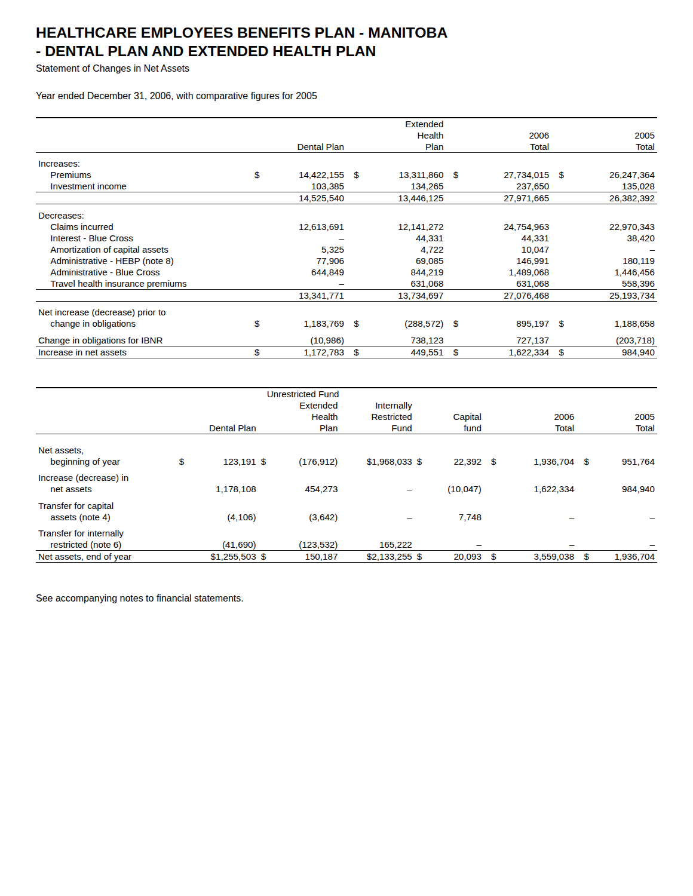HEALTHCARE EMPLOYEES BENEFITS PLAN - MANITOBA
- DENTAL PLAN AND EXTENDED HEALTH PLAN
Statement of Changes in Net Assets
Year ended December 31, 2006, with comparative figures for 2005
| | | | | Extended | | | | |
| --- | --- | --- | --- | --- | --- | --- | --- | --- |
| | | | | Health | | 2006 | | 2005 |
| | | Dental Plan | | Plan | | Total | | Total |
| Increases: | | | | | | | | |
| Premiums | $ | 14,422,155 | $ | 13,311,860 | $ | 27,734,015 | $ | 26,247,364 |
| Investment income | | 103,385 | | 134,265 | | 237,650 | | 135,028 |
| | | 14,525,540 | | 13,446,125 | | 27,971,665 | | 26,382,392 |
| Decreases: | | | | | | | | |
| Claims incurred | | 12,613,691 | | 12,141,272 | | 24,754,963 | | 22,970,343 |
| Interest - Blue Cross | | – | | 44,331 | | 44,331 | | 38,420 |
| Amortization of capital assets | | 5,325 | | 4,722 | | 10,047 | | – |
| Administrative - HEBP (note 8) | | 77,906 | | 69,085 | | 146,991 | | 180,119 |
| Administrative - Blue Cross | | 644,849 | | 844,219 | | 1,489,068 | | 1,446,456 |
| Travel health insurance premiums | | – | | 631,068 | | 631,068 | | 558,396 |
| | | 13,341,771 | | 13,734,697 | | 27,076,468 | | 25,193,734 |
| Net increase (decrease) prior to | | | | | | | | |
| change in obligations | $ | 1,183,769 | $ | (288,572) | $ | 895,197 | $ | 1,188,658 |
| Change in obligations for IBNR | | (10,986) | | 738,123 | | 727,137 | | (203,718) |
| Increase in net assets | $ | 1,172,783 | $ | 449,551 | $ | 1,622,334 | $ | 984,940 |
| | | Unrestricted Fund | | | | | |
| --- | --- | --- | --- | --- | --- | --- | --- |
| | | | | Extended | Internally | | | | | | |
| | | | | Health | Restricted | | Capital | | 2006 | | 2005 |
| | | Dental Plan | | Plan | Fund | | fund | | Total | | Total |
| Net assets, | | | | | | | | | | | |
| beginning of year | $ | 123,191 | $ | (176,912) | $1,968,033 | $ | 22,392 | $ | 1,936,704 | $ | 951,764 |
| Increase (decrease) in | | | | | | | | | | | |
| net assets | | 1,178,108 | | 454,273 | – | | (10,047) | | 1,622,334 | | 984,940 |
| Transfer for capital | | | | | | | | | | | |
| assets (note 4) | | (4,106) | | (3,642) | – | | 7,748 | | – | | – |
| Transfer for internally | | | | | | | | | | | |
| restricted (note 6) | | (41,690) | | (123,532) | 165,222 | | – | | – | | – |
| Net assets, end of year | | $1,255,503 | $ | 150,187 | $2,133,255 | $ | 20,093 | $ | 3,559,038 | $ | 1,936,704 |
See accompanying notes to financial statements.